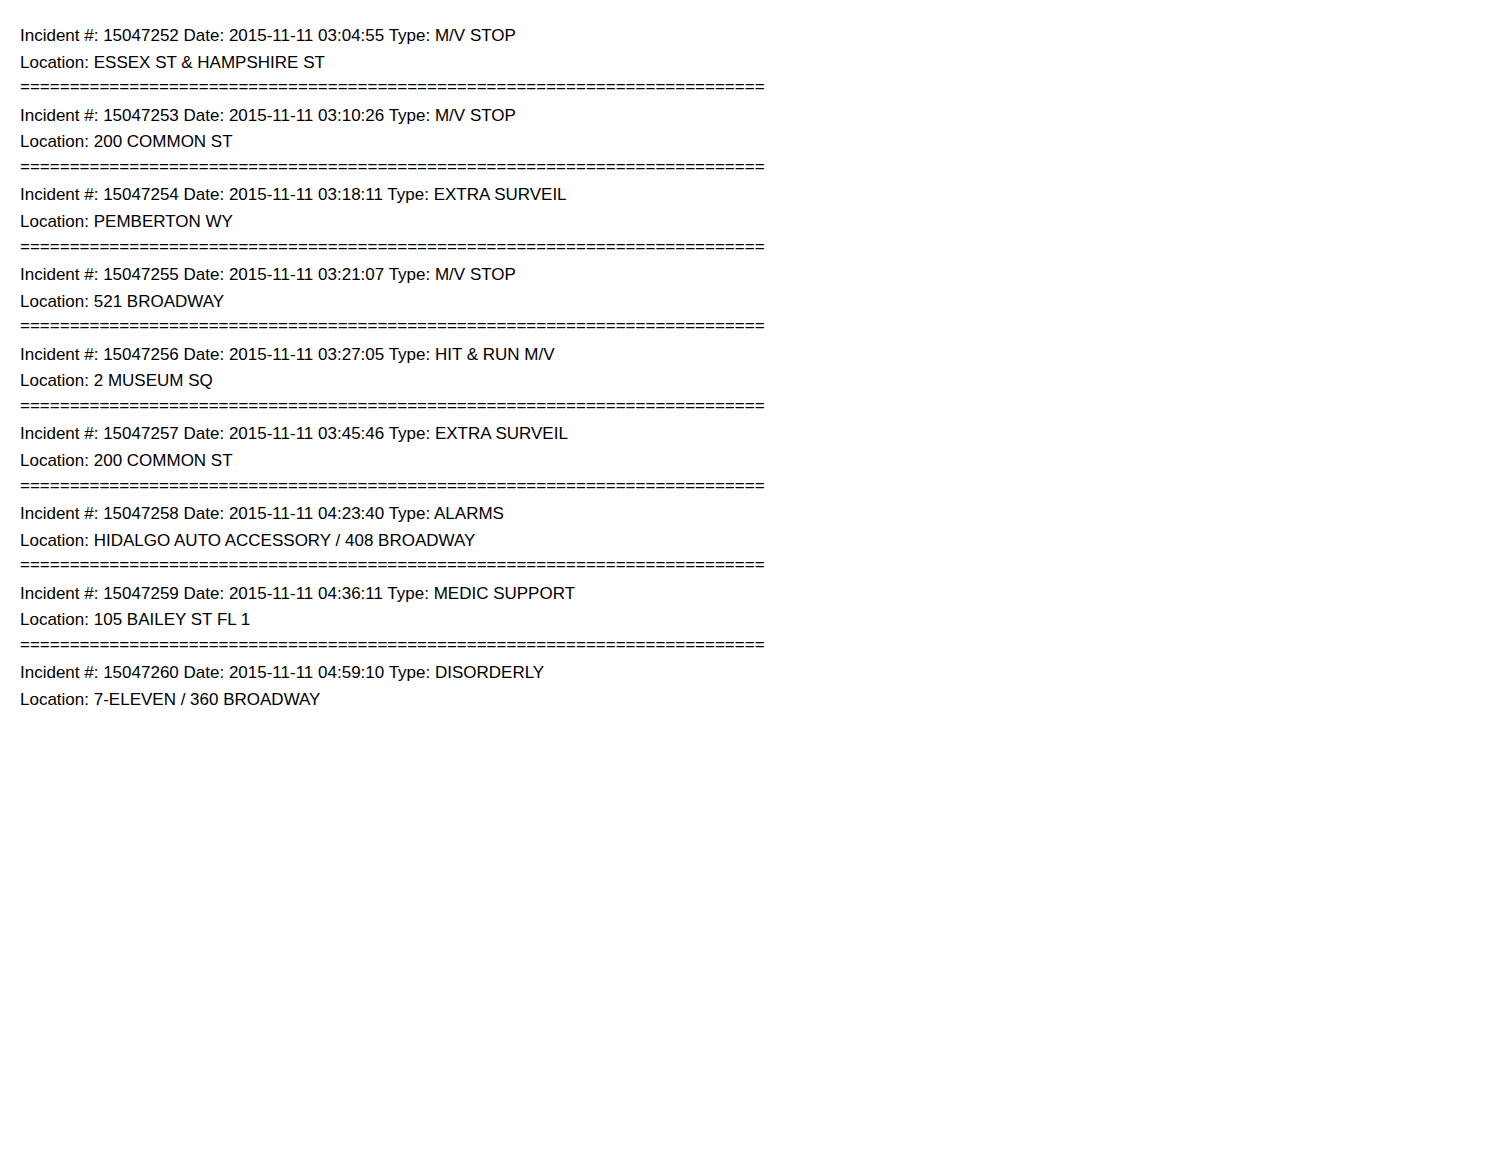Incident #: 15047252 Date: 2015-11-11 03:04:55 Type: M/V STOP
Location: ESSEX ST & HAMPSHIRE ST
===========================================================================
Incident #: 15047253 Date: 2015-11-11 03:10:26 Type: M/V STOP
Location: 200 COMMON ST
===========================================================================
Incident #: 15047254 Date: 2015-11-11 03:18:11 Type: EXTRA SURVEIL
Location: PEMBERTON WY
===========================================================================
Incident #: 15047255 Date: 2015-11-11 03:21:07 Type: M/V STOP
Location: 521 BROADWAY
===========================================================================
Incident #: 15047256 Date: 2015-11-11 03:27:05 Type: HIT & RUN M/V
Location: 2 MUSEUM SQ
===========================================================================
Incident #: 15047257 Date: 2015-11-11 03:45:46 Type: EXTRA SURVEIL
Location: 200 COMMON ST
===========================================================================
Incident #: 15047258 Date: 2015-11-11 04:23:40 Type: ALARMS
Location: HIDALGO AUTO ACCESSORY / 408 BROADWAY
===========================================================================
Incident #: 15047259 Date: 2015-11-11 04:36:11 Type: MEDIC SUPPORT
Location: 105 BAILEY ST FL 1
===========================================================================
Incident #: 15047260 Date: 2015-11-11 04:59:10 Type: DISORDERLY
Location: 7-ELEVEN / 360 BROADWAY